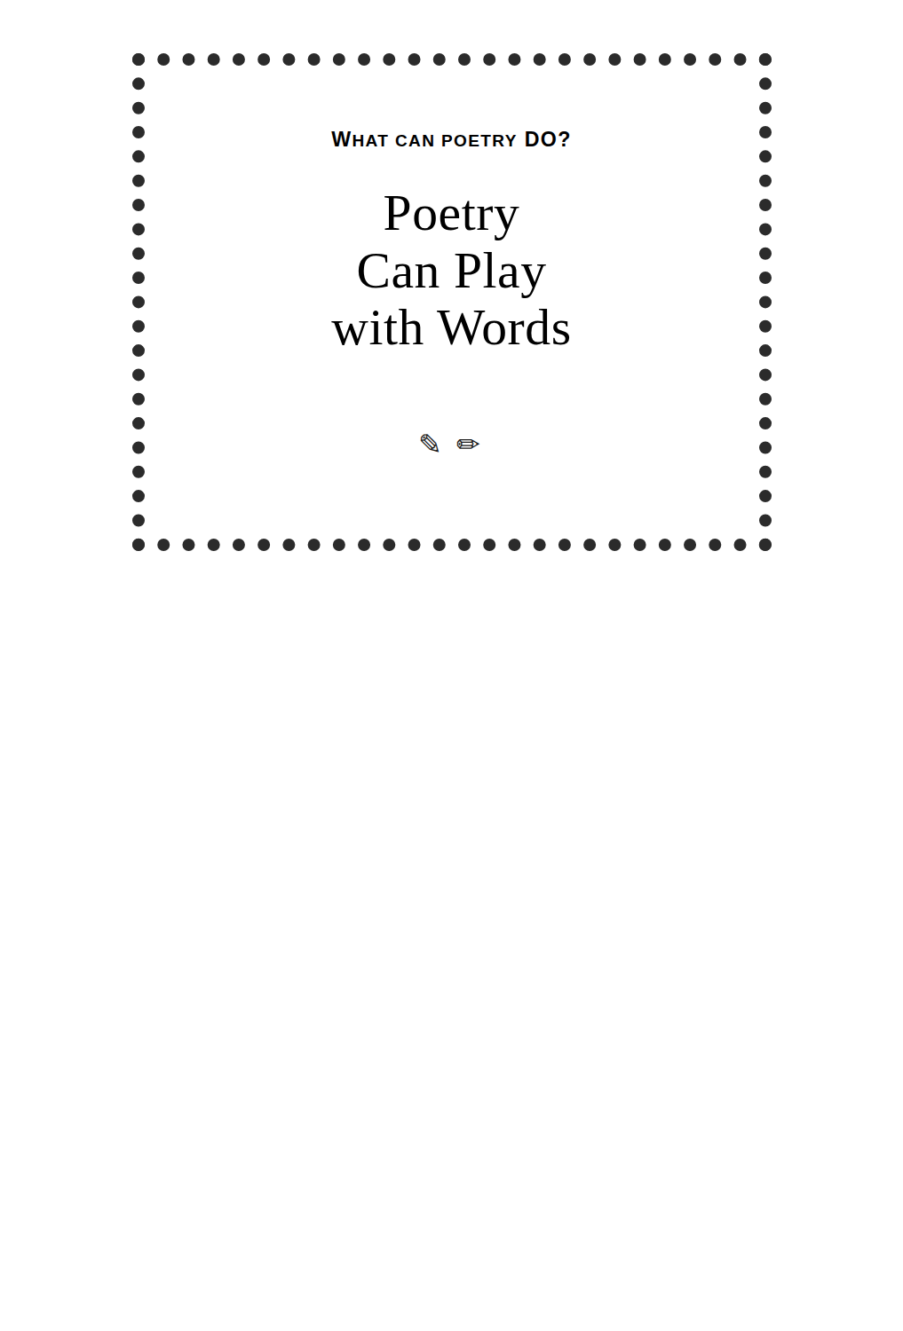What can poetry DO?
Poetry
Can Play
with Words
✎ ✏